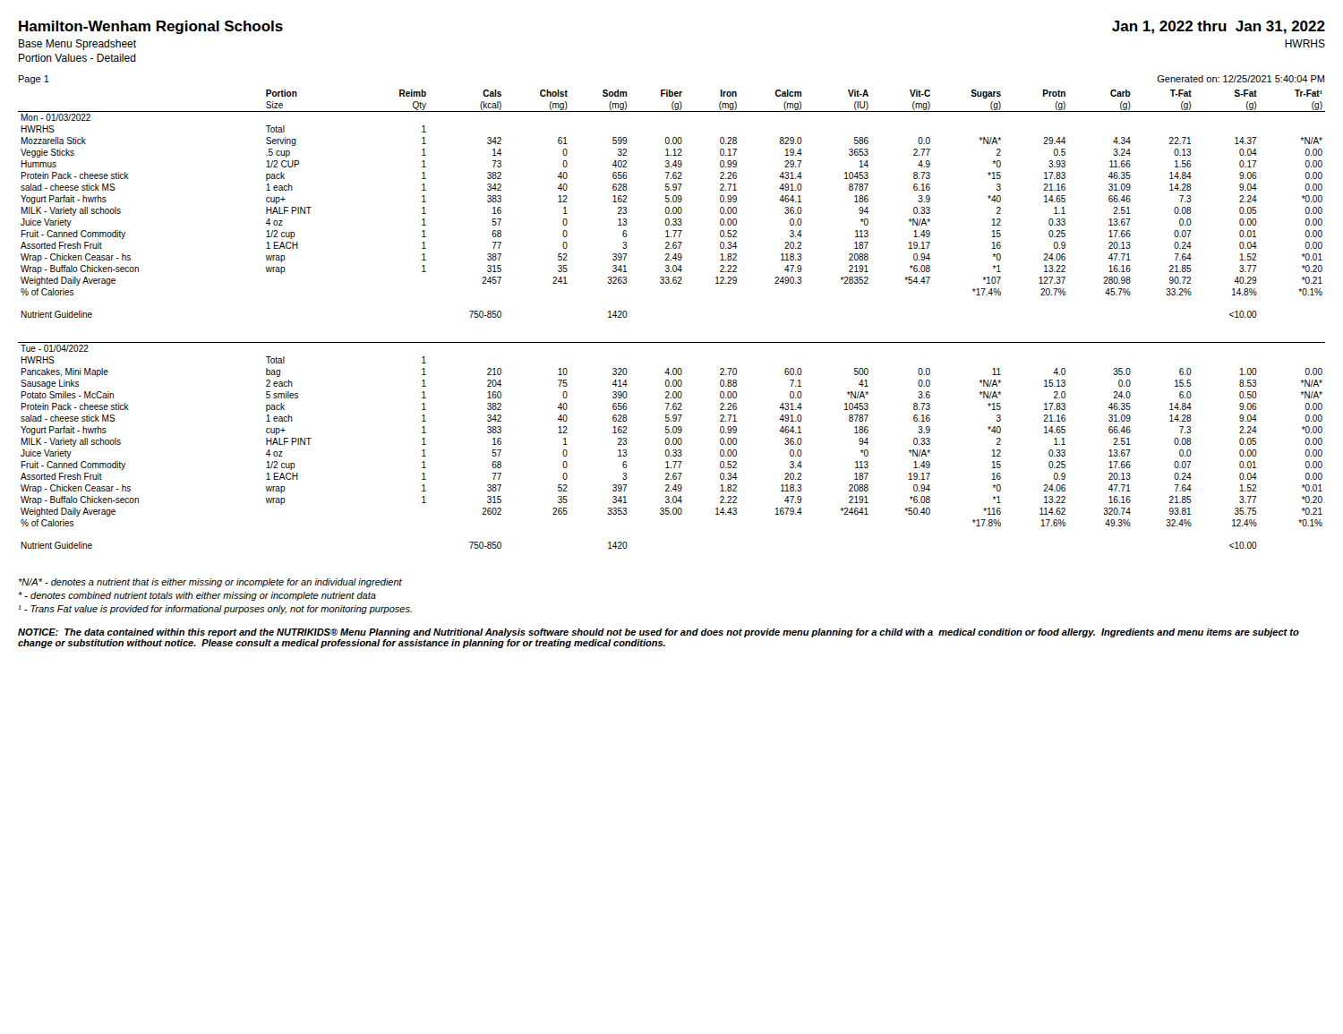Hamilton-Wenham Regional Schools Jan 1, 2022 thru Jan 31, 2022
Base Menu Spreadsheet HWRHS
Portion Values - Detailed
Page 1 Generated on: 12/25/2021 5:40:04 PM
| | Portion | Reimb | Cals | Cholst | Sodm | Fiber | Iron | Calcm | Vit-A | Vit-C | Sugars | Protn | Carb | T-Fat | S-Fat | Tr-Fat¹ |
| --- | --- | --- | --- | --- | --- | --- | --- | --- | --- | --- | --- | --- | --- | --- | --- | --- |
| | Size | Qty | (kcal) | (mg) | (mg) | (g) | (mg) | (mg) | (IU) | (mg) | (g) | (g) | (g) | (g) | (g) | (g) |
| Mon - 01/03/2022 |
| HWRHS | Total | 1 | | | | | | | | | | | | | | |
| Mozzarella Stick | Serving | 1 | 342 | 61 | 599 | 0.00 | 0.28 | 829.0 | 586 | 0.0 | *N/A* | 29.44 | 4.34 | 22.71 | 14.37 | *N/A* |
| Veggie Sticks | .5 cup | 1 | 14 | 0 | 32 | 1.12 | 0.17 | 19.4 | 3653 | 2.77 | 2 | 0.5 | 3.24 | 0.13 | 0.04 | 0.00 |
| Hummus | 1/2 CUP | 1 | 73 | 0 | 402 | 3.49 | 0.99 | 29.7 | 14 | 4.9 | *0 | 3.93 | 11.66 | 1.56 | 0.17 | 0.00 |
| Protein Pack - cheese stick | pack | 1 | 382 | 40 | 656 | 7.62 | 2.26 | 431.4 | 10453 | 8.73 | *15 | 17.83 | 46.35 | 14.84 | 9.06 | 0.00 |
| salad - cheese stick MS | 1 each | 1 | 342 | 40 | 628 | 5.97 | 2.71 | 491.0 | 8787 | 6.16 | 3 | 21.16 | 31.09 | 14.28 | 9.04 | 0.00 |
| Yogurt Parfait - hwrhs | cup+ | 1 | 383 | 12 | 162 | 5.09 | 0.99 | 464.1 | 186 | 3.9 | *40 | 14.65 | 66.46 | 7.3 | 2.24 | *0.00 |
| MILK - Variety all schools | HALF PINT | 1 | 16 | 1 | 23 | 0.00 | 0.00 | 36.0 | 94 | 0.33 | 2 | 1.1 | 2.51 | 0.08 | 0.05 | 0.00 |
| Juice Variety | 4 oz | 1 | 57 | 0 | 13 | 0.33 | 0.00 | 0.0 | *0 | *N/A* | 12 | 0.33 | 13.67 | 0.0 | 0.00 | 0.00 |
| Fruit - Canned Commodity | 1/2 cup | 1 | 68 | 0 | 6 | 1.77 | 0.52 | 3.4 | 113 | 1.49 | 15 | 0.25 | 17.66 | 0.07 | 0.01 | 0.00 |
| Assorted Fresh Fruit | 1 EACH | 1 | 77 | 0 | 3 | 2.67 | 0.34 | 20.2 | 187 | 19.17 | 16 | 0.9 | 20.13 | 0.24 | 0.04 | 0.00 |
| Wrap - Chicken Ceasar - hs | wrap | 1 | 387 | 52 | 397 | 2.49 | 1.82 | 118.3 | 2088 | 0.94 | *0 | 24.06 | 47.71 | 7.64 | 1.52 | *0.01 |
| Wrap - Buffalo Chicken-secon | wrap | 1 | 315 | 35 | 341 | 3.04 | 2.22 | 47.9 | 2191 | *6.08 | *1 | 13.22 | 16.16 | 21.85 | 3.77 | *0.20 |
| Weighted Daily Average | | | 2457 | 241 | 3263 | 33.62 | 12.29 | 2490.3 | *28352 | *54.47 | *107 | 127.37 | 280.98 | 90.72 | 40.29 | *0.21 |
| % of Calories | | | | | | | | | | | *17.4% | 20.7% | 45.7% | 33.2% | 14.8% | *0.1% |
| Nutrient Guideline | | | 750-850 | | 1420 | | | | | | | | | | <10.00 | |
| Tue - 01/04/2022 |
| HWRHS | Total | 1 | | | | | | | | | | | | | | |
| Pancakes, Mini Maple | bag | 1 | 210 | 10 | 320 | 4.00 | 2.70 | 60.0 | 500 | 0.0 | 11 | 4.0 | 35.0 | 6.0 | 1.00 | 0.00 |
| Sausage Links | 2 each | 1 | 204 | 75 | 414 | 0.00 | 0.88 | 7.1 | 41 | 0.0 | *N/A* | 15.13 | 0.0 | 15.5 | 8.53 | *N/A* |
| Potato Smiles - McCain | 5 smiles | 1 | 160 | 0 | 390 | 2.00 | 0.00 | 0.0 | *N/A* | 3.6 | *N/A* | 2.0 | 24.0 | 6.0 | 0.50 | *N/A* |
| Protein Pack - cheese stick | pack | 1 | 382 | 40 | 656 | 7.62 | 2.26 | 431.4 | 10453 | 8.73 | *15 | 17.83 | 46.35 | 14.84 | 9.06 | 0.00 |
| salad - cheese stick MS | 1 each | 1 | 342 | 40 | 628 | 5.97 | 2.71 | 491.0 | 8787 | 6.16 | 3 | 21.16 | 31.09 | 14.28 | 9.04 | 0.00 |
| Yogurt Parfait - hwrhs | cup+ | 1 | 383 | 12 | 162 | 5.09 | 0.99 | 464.1 | 186 | 3.9 | *40 | 14.65 | 66.46 | 7.3 | 2.24 | *0.00 |
| MILK - Variety all schools | HALF PINT | 1 | 16 | 1 | 23 | 0.00 | 0.00 | 36.0 | 94 | 0.33 | 2 | 1.1 | 2.51 | 0.08 | 0.05 | 0.00 |
| Juice Variety | 4 oz | 1 | 57 | 0 | 13 | 0.33 | 0.00 | 0.0 | *0 | *N/A* | 12 | 0.33 | 13.67 | 0.0 | 0.00 | 0.00 |
| Fruit - Canned Commodity | 1/2 cup | 1 | 68 | 0 | 6 | 1.77 | 0.52 | 3.4 | 113 | 1.49 | 15 | 0.25 | 17.66 | 0.07 | 0.01 | 0.00 |
| Assorted Fresh Fruit | 1 EACH | 1 | 77 | 0 | 3 | 2.67 | 0.34 | 20.2 | 187 | 19.17 | 16 | 0.9 | 20.13 | 0.24 | 0.04 | 0.00 |
| Wrap - Chicken Ceasar - hs | wrap | 1 | 387 | 52 | 397 | 2.49 | 1.82 | 118.3 | 2088 | 0.94 | *0 | 24.06 | 47.71 | 7.64 | 1.52 | *0.01 |
| Wrap - Buffalo Chicken-secon | wrap | 1 | 315 | 35 | 341 | 3.04 | 2.22 | 47.9 | 2191 | *6.08 | *1 | 13.22 | 16.16 | 21.85 | 3.77 | *0.20 |
| Weighted Daily Average | | | 2602 | 265 | 3353 | 35.00 | 14.43 | 1679.4 | *24641 | *50.40 | *116 | 114.62 | 320.74 | 93.81 | 35.75 | *0.21 |
| % of Calories | | | | | | | | | | | *17.8% | 17.6% | 49.3% | 32.4% | 12.4% | *0.1% |
| Nutrient Guideline | | | 750-850 | | 1420 | | | | | | | | | | <10.00 | |
*N/A* - denotes a nutrient that is either missing or incomplete for an individual ingredient
* - denotes combined nutrient totals with either missing or incomplete nutrient data
¹ - Trans Fat value is provided for informational purposes only, not for monitoring purposes.
NOTICE: The data contained within this report and the NUTRIKIDS® Menu Planning and Nutritional Analysis software should not be used for and does not provide menu planning for a child with a medical condition or food allergy. Ingredients and menu items are subject to change or substitution without notice. Please consult a medical professional for assistance in planning for or treating medical conditions.